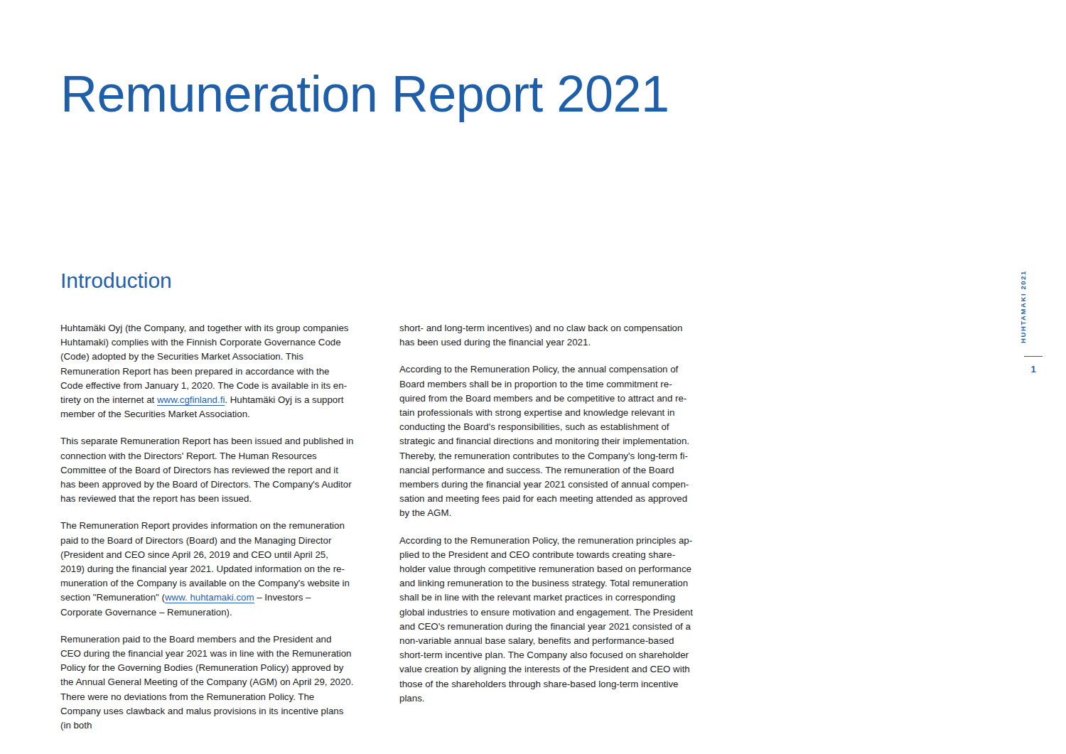Remuneration Report 2021
Introduction
Huhtamäki Oyj (the Company, and together with its group companies Huhtamaki) complies with the Finnish Corporate Governance Code (Code) adopted by the Securities Market Association. This Remuneration Report has been prepared in accordance with the Code effective from January 1, 2020. The Code is available in its entirety on the internet at www.cgfinland.fi. Huhtamäki Oyj is a support member of the Securities Market Association.
This separate Remuneration Report has been issued and published in connection with the Directors' Report. The Human Resources Committee of the Board of Directors has reviewed the report and it has been approved by the Board of Directors. The Company's Auditor has reviewed that the report has been issued.
The Remuneration Report provides information on the remuneration paid to the Board of Directors (Board) and the Managing Director (President and CEO since April 26, 2019 and CEO until April 25, 2019) during the financial year 2021. Updated information on the remuneration of the Company is available on the Company's website in section "Remuneration" (www. huhtamaki.com – Investors – Corporate Governance – Remuneration).
Remuneration paid to the Board members and the President and CEO during the financial year 2021 was in line with the Remuneration Policy for the Governing Bodies (Remuneration Policy) approved by the Annual General Meeting of the Company (AGM) on April 29, 2020. There were no deviations from the Remuneration Policy. The Company uses clawback and malus provisions in its incentive plans (in both
short- and long-term incentives) and no claw back on compensation has been used during the financial year 2021.
According to the Remuneration Policy, the annual compensation of Board members shall be in proportion to the time commitment required from the Board members and be competitive to attract and retain professionals with strong expertise and knowledge relevant in conducting the Board's responsibilities, such as establishment of strategic and financial directions and monitoring their implementation. Thereby, the remuneration contributes to the Company's long-term financial performance and success. The remuneration of the Board members during the financial year 2021 consisted of annual compensation and meeting fees paid for each meeting attended as approved by the AGM.
According to the Remuneration Policy, the remuneration principles applied to the President and CEO contribute towards creating shareholder value through competitive remuneration based on performance and linking remuneration to the business strategy. Total remuneration shall be in line with the relevant market practices in corresponding global industries to ensure motivation and engagement. The President and CEO's remuneration during the financial year 2021 consisted of a non-variable annual base salary, benefits and performance-based short-term incentive plan. The Company also focused on shareholder value creation by aligning the interests of the President and CEO with those of the shareholders through share-based long-term incentive plans.
HUHTAMAKI 2021
1